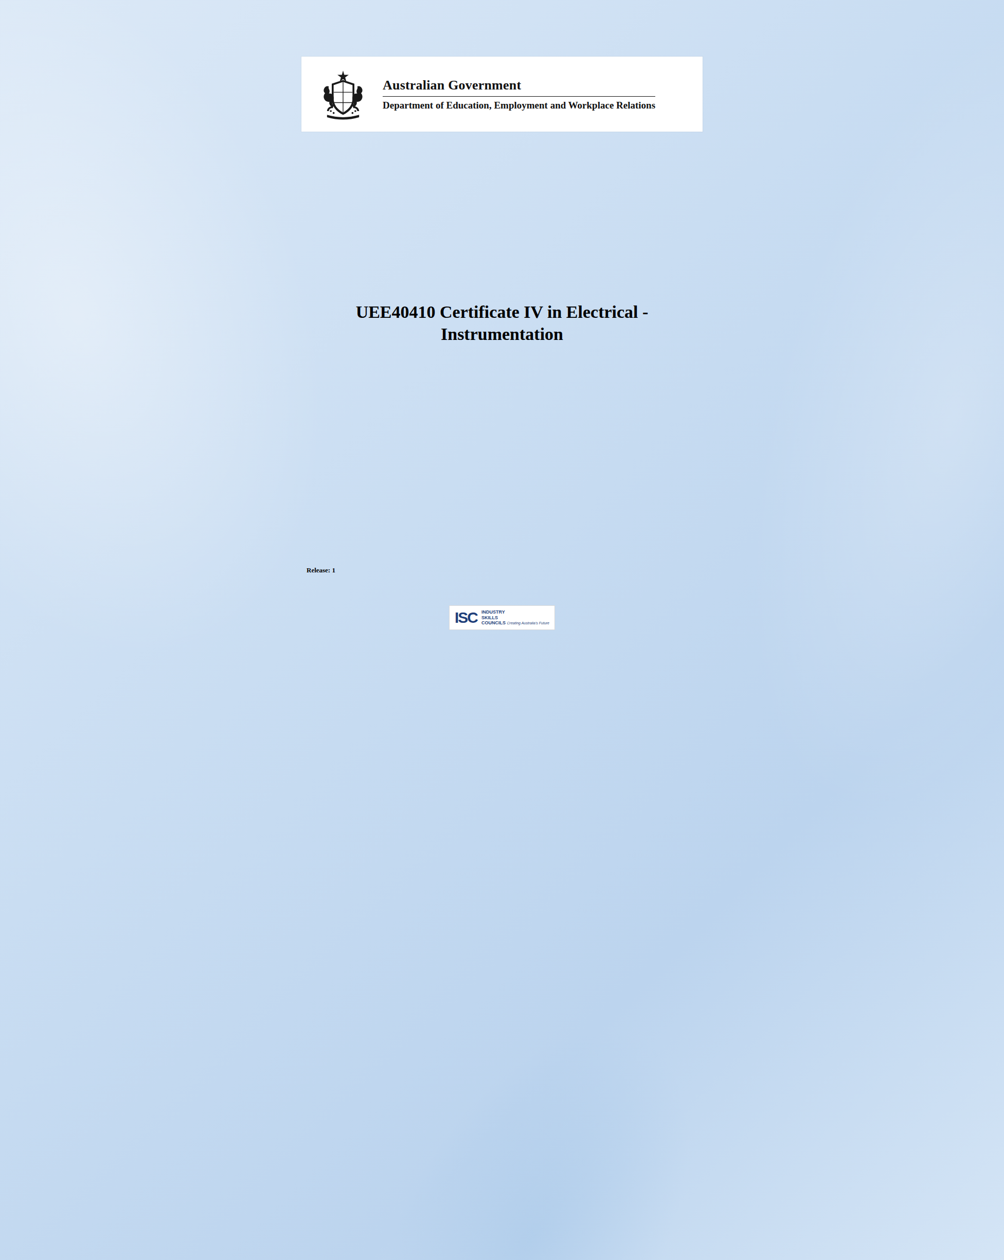Australian Government
Department of Education, Employment and Workplace Relations
UEE40410 Certificate IV in Electrical - Instrumentation
Release: 1
ISC Industry
Skills
Councils Creating Australia’s Future